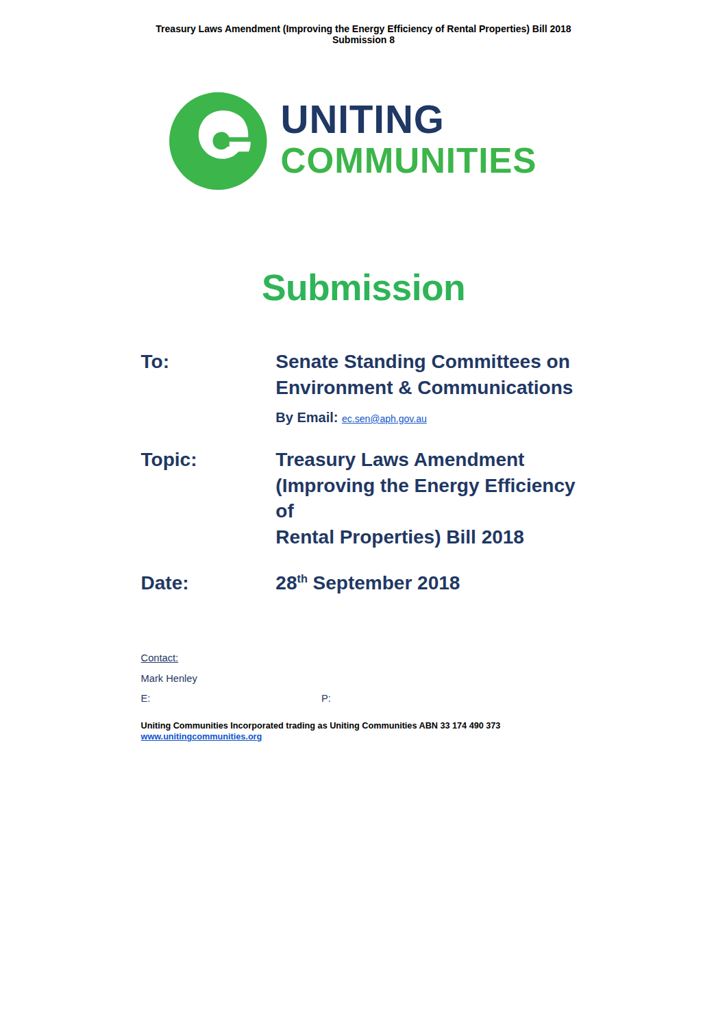Treasury Laws Amendment (Improving the Energy Efficiency of Rental Properties) Bill 2018 Submission 8
UNITING COMMUNITIES
Submission
| To: | Senate Standing Committees on Environment & Communications By Email: ec.sen@aph.gov.au |
| Topic: | Treasury Laws Amendment (Improving the Energy Efficiency of Rental Properties) Bill 2018 |
| Date: | 28 th September 2018 |
Contact:
Mark Henley
E: P:
Uniting Communities Incorporated trading as Uniting Communities ABN 33 174 490 373
www.unitingcommunities.org